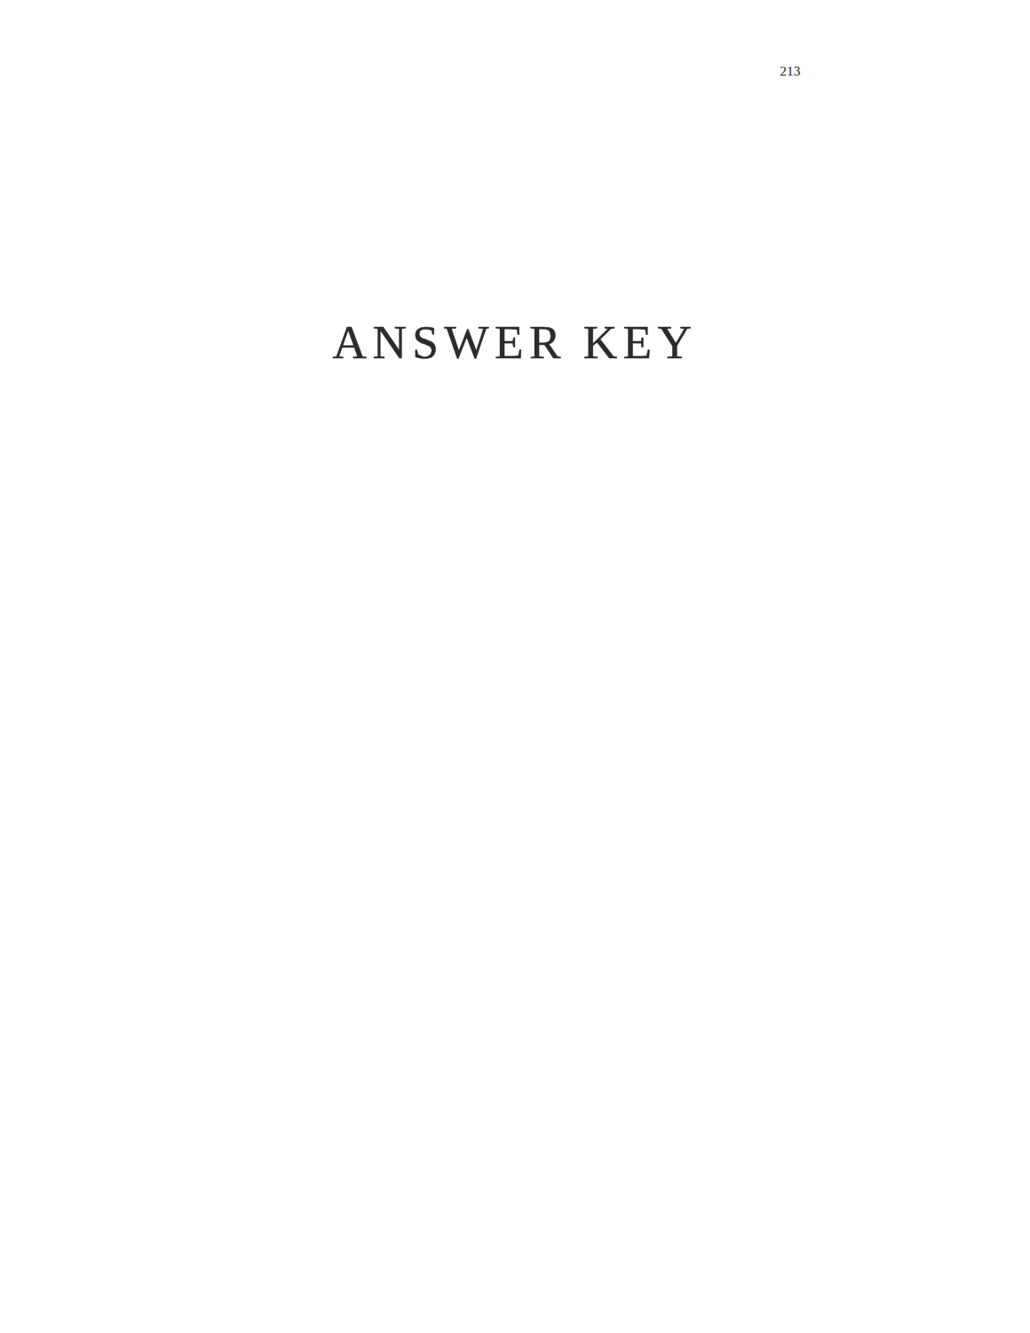213
Answer Key